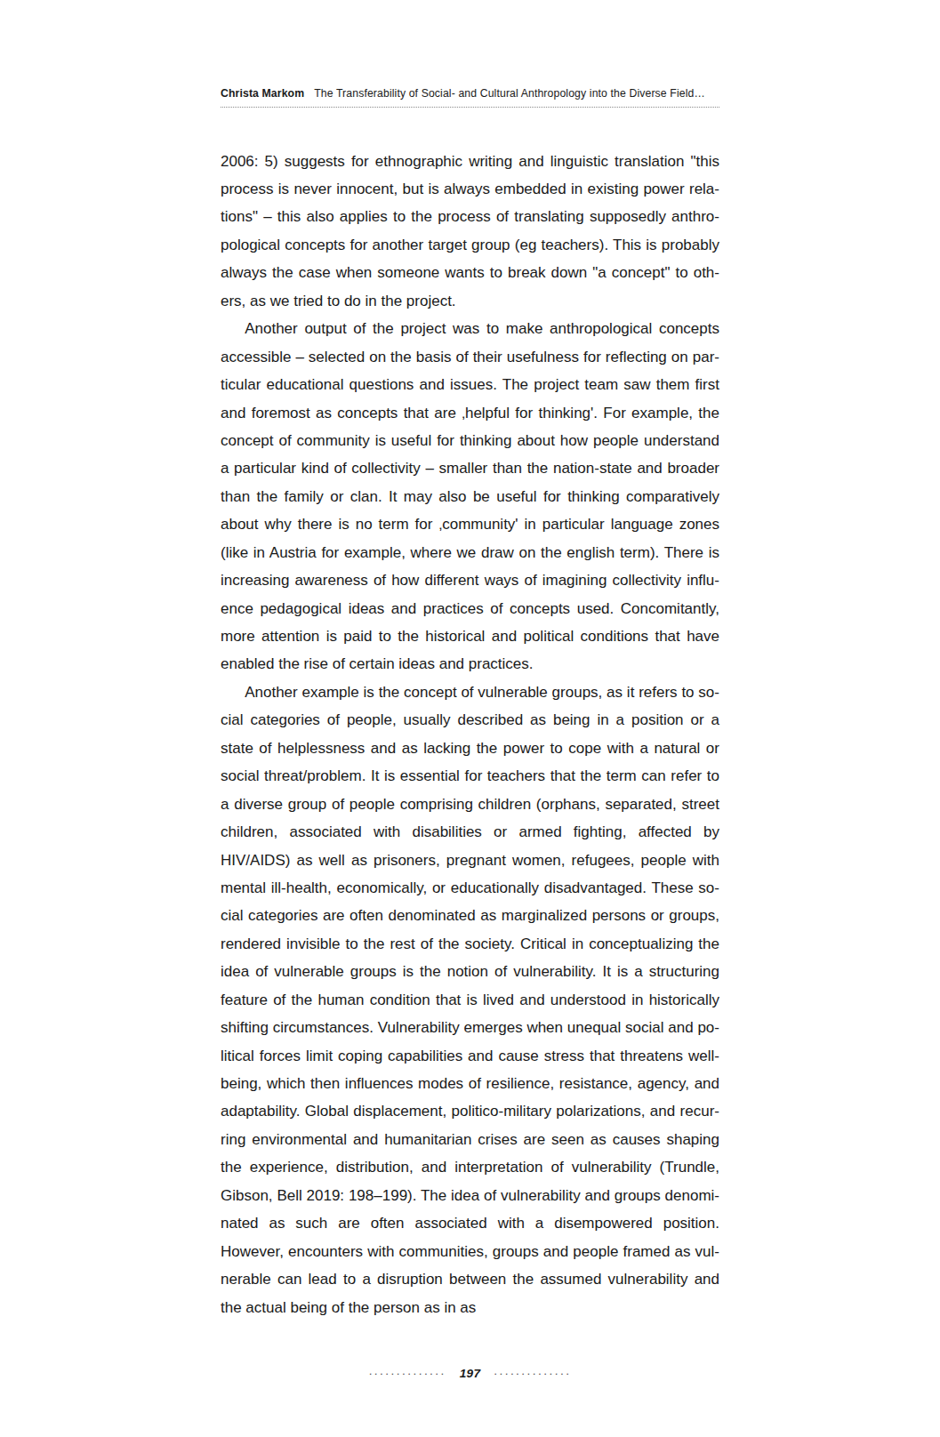Christa Markom The Transferability of Social- and Cultural Anthropology into the Diverse Field…
2006: 5) suggests for ethnographic writing and linguistic translation "this process is never innocent, but is always embedded in existing power relations" – this also applies to the process of translating supposedly anthropological concepts for another target group (eg teachers). This is probably always the case when someone wants to break down "a concept" to others, as we tried to do in the project.
Another output of the project was to make anthropological concepts accessible – selected on the basis of their usefulness for reflecting on particular educational questions and issues. The project team saw them first and foremost as concepts that are ‚helpful for thinking'. For example, the concept of community is useful for thinking about how people understand a particular kind of collectivity – smaller than the nation-state and broader than the family or clan. It may also be useful for thinking comparatively about why there is no term for ‚community' in particular language zones (like in Austria for example, where we draw on the english term). There is increasing awareness of how different ways of imagining collectivity influence pedagogical ideas and practices of concepts used. Concomitantly, more attention is paid to the historical and political conditions that have enabled the rise of certain ideas and practices.
Another example is the concept of vulnerable groups, as it refers to social categories of people, usually described as being in a position or a state of helplessness and as lacking the power to cope with a natural or social threat/problem. It is essential for teachers that the term can refer to a diverse group of people comprising children (orphans, separated, street children, associated with disabilities or armed fighting, affected by HIV/AIDS) as well as prisoners, pregnant women, refugees, people with mental ill-health, economically, or educationally disadvantaged. These social categories are often denominated as marginalized persons or groups, rendered invisible to the rest of the society. Critical in conceptualizing the idea of vulnerable groups is the notion of vulnerability. It is a structuring feature of the human condition that is lived and understood in historically shifting circumstances. Vulnerability emerges when unequal social and political forces limit coping capabilities and cause stress that threatens well-being, which then influences modes of resilience, resistance, agency, and adaptability. Global displacement, politico-military polarizations, and recurring environmental and humanitarian crises are seen as causes shaping the experience, distribution, and interpretation of vulnerability (Trundle, Gibson, Bell 2019: 198–199). The idea of vulnerability and groups denominated as such are often associated with a disempowered position. However, encounters with communities, groups and people framed as vulnerable can lead to a disruption between the assumed vulnerability and the actual being of the person as in as
.............. 197..............